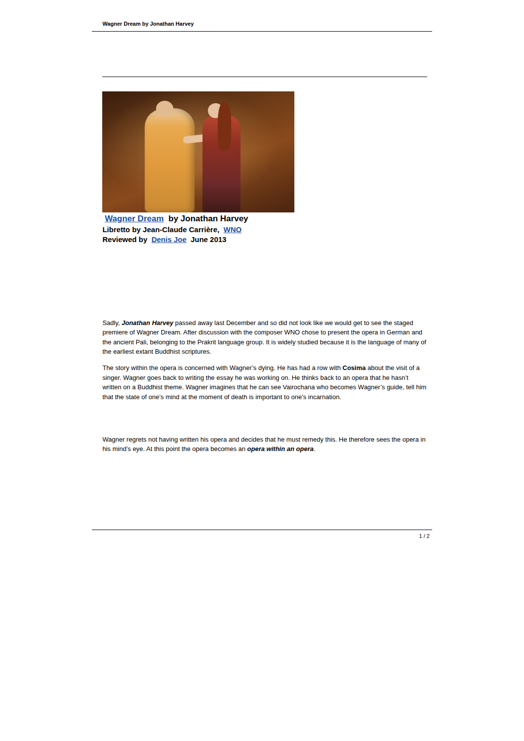Wagner Dream by Jonathan Harvey
Wagner Dream by Jonathan Harvey
Libretto by Jean-Claude Carrière, WNO
Reviewed by Denis Joe June 2013
Sadly, Jonathan Harvey passed away last December and so did not look like we would get to see the staged premiere of Wagner Dream. After discussion with the composer WNO chose to present the opera in German and the ancient Pali, belonging to the Prakrit language group. It is widely studied because it is the language of many of the earliest extant Buddhist scriptures.
The story within the opera is concerned with Wagner’s dying. He has had a row with Cosima about the visit of a singer. Wagner goes back to writing the essay he was working on. He thinks back to an opera that he hasn’t written on a Buddhist theme. Wagner imagines that he can see Vairochana who becomes Wagner’s guide, tell him that the state of one’s mind at the moment of death is important to one's incarnation.
Wagner regrets not having written his opera and decides that he must remedy this. He therefore sees the opera in his mind’s eye. At this point the opera becomes an opera within an opera.
1 / 2